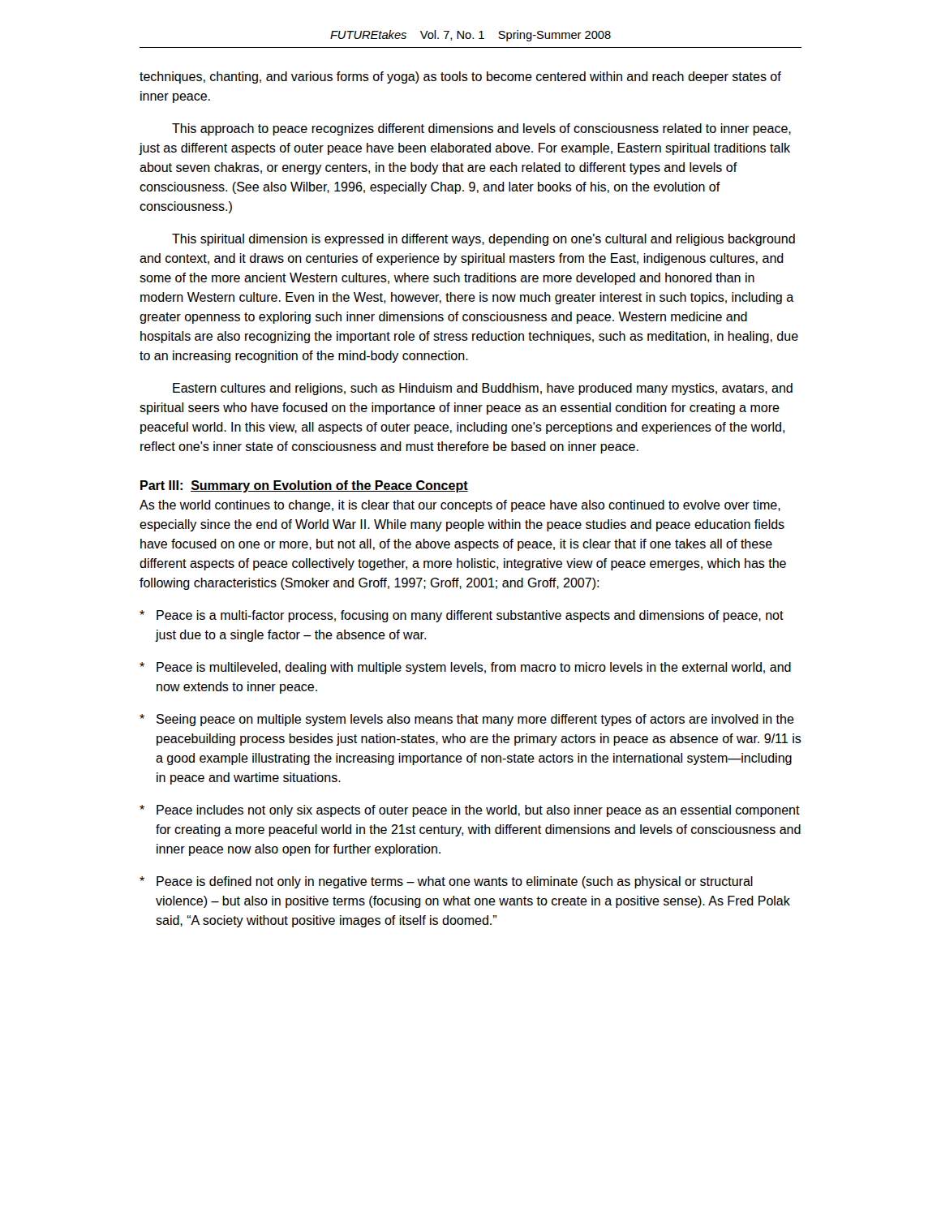FUTUREtakes Vol. 7, No. 1 Spring-Summer 2008
techniques, chanting, and various forms of yoga) as tools to become centered within and reach deeper states of inner peace.
This approach to peace recognizes different dimensions and levels of consciousness related to inner peace, just as different aspects of outer peace have been elaborated above. For example, Eastern spiritual traditions talk about seven chakras, or energy centers, in the body that are each related to different types and levels of consciousness. (See also Wilber, 1996, especially Chap. 9, and later books of his, on the evolution of consciousness.)
This spiritual dimension is expressed in different ways, depending on one's cultural and religious background and context, and it draws on centuries of experience by spiritual masters from the East, indigenous cultures, and some of the more ancient Western cultures, where such traditions are more developed and honored than in modern Western culture. Even in the West, however, there is now much greater interest in such topics, including a greater openness to exploring such inner dimensions of consciousness and peace. Western medicine and hospitals are also recognizing the important role of stress reduction techniques, such as meditation, in healing, due to an increasing recognition of the mind-body connection.
Eastern cultures and religions, such as Hinduism and Buddhism, have produced many mystics, avatars, and spiritual seers who have focused on the importance of inner peace as an essential condition for creating a more peaceful world. In this view, all aspects of outer peace, including one's perceptions and experiences of the world, reflect one's inner state of consciousness and must therefore be based on inner peace.
Part III: Summary on Evolution of the Peace Concept
As the world continues to change, it is clear that our concepts of peace have also continued to evolve over time, especially since the end of World War II. While many people within the peace studies and peace education fields have focused on one or more, but not all, of the above aspects of peace, it is clear that if one takes all of these different aspects of peace collectively together, a more holistic, integrative view of peace emerges, which has the following characteristics (Smoker and Groff, 1997; Groff, 2001; and Groff, 2007):
Peace is a multi-factor process, focusing on many different substantive aspects and dimensions of peace, not just due to a single factor – the absence of war.
Peace is multileveled, dealing with multiple system levels, from macro to micro levels in the external world, and now extends to inner peace.
Seeing peace on multiple system levels also means that many more different types of actors are involved in the peacebuilding process besides just nation-states, who are the primary actors in peace as absence of war. 9/11 is a good example illustrating the increasing importance of non-state actors in the international system—including in peace and wartime situations.
Peace includes not only six aspects of outer peace in the world, but also inner peace as an essential component for creating a more peaceful world in the 21st century, with different dimensions and levels of consciousness and inner peace now also open for further exploration.
Peace is defined not only in negative terms – what one wants to eliminate (such as physical or structural violence) – but also in positive terms (focusing on what one wants to create in a positive sense). As Fred Polak said, “A society without positive images of itself is doomed.”